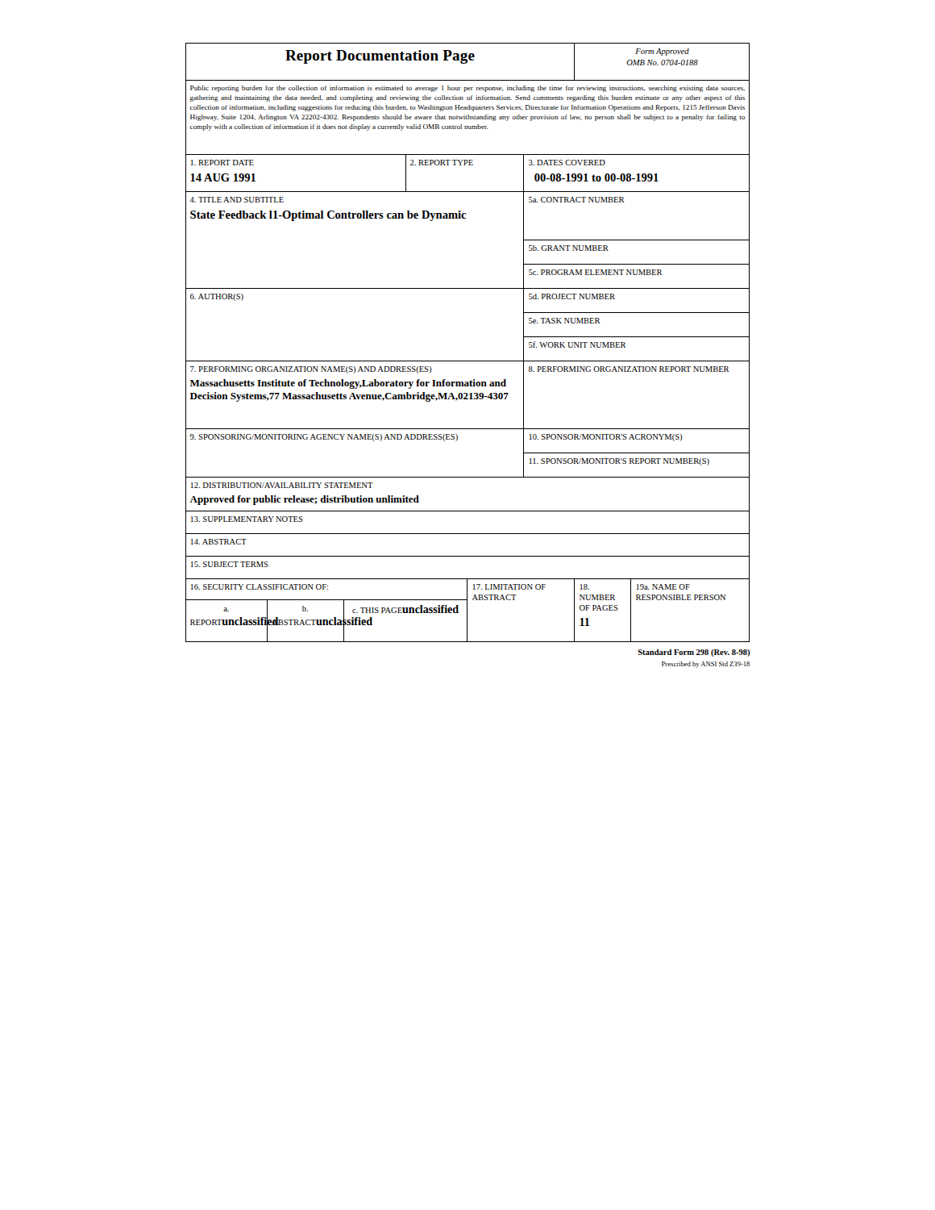| Report Documentation Page | Form Approved OMB No. 0704-0188 |
| Public reporting burden for the collection of information is estimated to average 1 hour per response, including the time for reviewing instructions, searching existing data sources, gathering and maintaining the data needed, and completing and reviewing the collection of information. Send comments regarding this burden estimate or any other aspect of this collection of information, including suggestions for reducing this burden, to Washington Headquarters Services, Directorate for Information Operations and Reports, 1215 Jefferson Davis Highway, Suite 1204, Arlington VA 22202-4302. Respondents should be aware that notwithstanding any other provision of law, no person shall be subject to a penalty for failing to comply with a collection of information if it does not display a currently valid OMB control number. |
| 1. REPORT DATE 14 AUG 1991 | 2. REPORT TYPE | 3. DATES COVERED 00-08-1991 to 00-08-1991 |
| 4. TITLE AND SUBTITLE State Feedback l1-Optimal Controllers can be Dynamic | 5a. CONTRACT NUMBER |
| 5b. GRANT NUMBER |
| 5c. PROGRAM ELEMENT NUMBER |
| 6. AUTHOR(S) | 5d. PROJECT NUMBER |
| 5e. TASK NUMBER |
| 5f. WORK UNIT NUMBER |
| 7. PERFORMING ORGANIZATION NAME(S) AND ADDRESS(ES) Massachusetts Institute of Technology,Laboratory for Information and Decision Systems,77 Massachusetts Avenue,Cambridge,MA,02139-4307 | 8. PERFORMING ORGANIZATION REPORT NUMBER |
| 9. SPONSORING/MONITORING AGENCY NAME(S) AND ADDRESS(ES) | 10. SPONSOR/MONITOR'S ACRONYM(S) |
| 11. SPONSOR/MONITOR'S REPORT NUMBER(S) |
| 12. DISTRIBUTION/AVAILABILITY STATEMENT Approved for public release; distribution unlimited |
| 13. SUPPLEMENTARY NOTES |
| 14. ABSTRACT |
| 15. SUBJECT TERMS |
| 16. SECURITY CLASSIFICATION OF: | 17. LIMITATION OF ABSTRACT | 18. NUMBER OF PAGES 11 | 19a. NAME OF RESPONSIBLE PERSON |
| a. REPORT unclassified | b. ABSTRACT unclassified | c. THIS PAGE unclassified |
Standard Form 298 (Rev. 8-98)
Prescribed by ANSI Std Z39-18